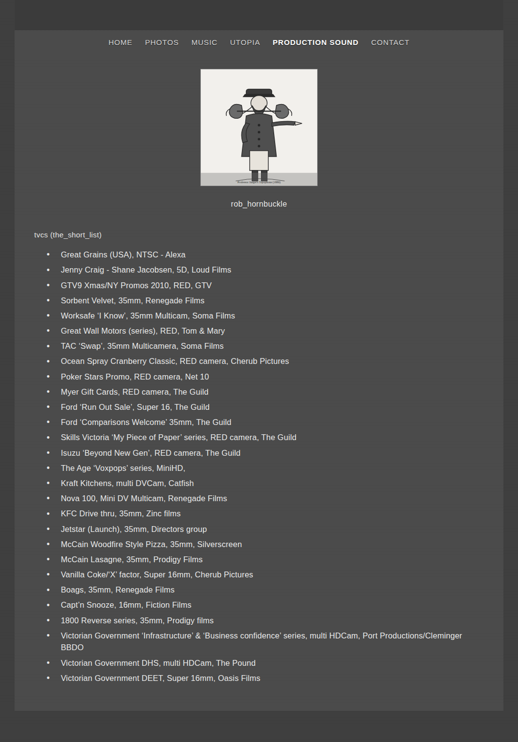Home
Photos
Music
Utopia
Production Sound
Contact
Professor Jaeger's Topophone (1880)
rob_hornbuckle
tvcs (the_short_list)
Great Grains (USA), NTSC - Alexa
Jenny Craig - Shane Jacobsen, 5D, Loud Films
GTV9 Xmas/NY Promos 2010, RED, GTV
Sorbent Velvet, 35mm, Renegade Films
Worksafe ‘I Know’, 35mm Multicam, Soma Films
Great Wall Motors (series), RED, Tom & Mary
TAC ‘Swap’, 35mm Multicamera, Soma Films
Ocean Spray Cranberry Classic, RED camera, Cherub Pictures
Poker Stars Promo, RED camera, Net 10
Myer Gift Cards, RED camera, The Guild
Ford ‘Run Out Sale’, Super 16, The Guild
Ford ‘Comparisons Welcome’ 35mm, The Guild
Skills Victoria ‘My Piece of Paper’ series, RED camera, The Guild
Isuzu ‘Beyond New Gen’, RED camera, The Guild
The Age ‘Voxpops’ series, MiniHD,
Kraft Kitchens, multi DVCam, Catfish
Nova 100, Mini DV Multicam, Renegade Films
KFC Drive thru, 35mm, Zinc films
Jetstar (Launch), 35mm, Directors group
McCain Woodfire Style Pizza, 35mm, Silverscreen
McCain Lasagne, 35mm, Prodigy Films
Vanilla Coke/‘X’ factor, Super 16mm, Cherub Pictures
Boags, 35mm, Renegade Films
Capt’n Snooze, 16mm, Fiction Films
1800 Reverse series, 35mm, Prodigy films
Victorian Government ‘Infrastructure’ & ‘Business confidence’ series, multi HDCam, Port Productions/Cleminger BBDO
Victorian Government DHS, multi HDCam, The Pound
Victorian Government DEET, Super 16mm, Oasis Films